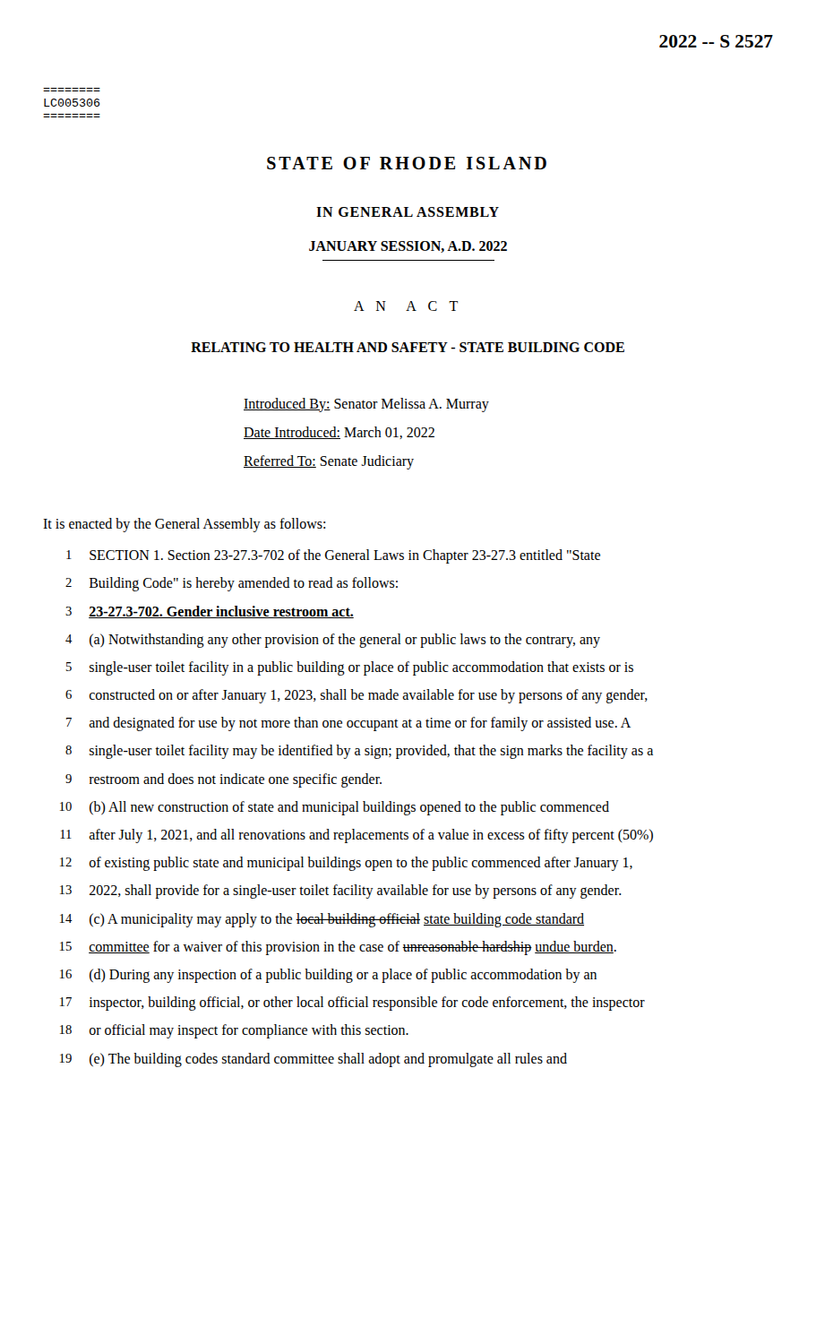2022 -- S 2527
========
LC005306
========
STATE OF RHODE ISLAND
IN GENERAL ASSEMBLY
JANUARY SESSION, A.D. 2022
A N A C T
RELATING TO HEALTH AND SAFETY - STATE BUILDING CODE
Introduced By: Senator Melissa A. Murray
Date Introduced: March 01, 2022
Referred To: Senate Judiciary
It is enacted by the General Assembly as follows:
SECTION 1. Section 23-27.3-702 of the General Laws in Chapter 23-27.3 entitled "State
Building Code" is hereby amended to read as follows:
23-27.3-702. Gender inclusive restroom act.
(a) Notwithstanding any other provision of the general or public laws to the contrary, any
single-user toilet facility in a public building or place of public accommodation that exists or is
constructed on or after January 1, 2023, shall be made available for use by persons of any gender,
and designated for use by not more than one occupant at a time or for family or assisted use. A
single-user toilet facility may be identified by a sign; provided, that the sign marks the facility as a
restroom and does not indicate one specific gender.
(b) All new construction of state and municipal buildings opened to the public commenced
after July 1, 2021, and all renovations and replacements of a value in excess of fifty percent (50%)
of existing public state and municipal buildings open to the public commenced after January 1,
2022, shall provide for a single-user toilet facility available for use by persons of any gender.
(c) A municipality may apply to the local building official state building code standard
committee for a waiver of this provision in the case of unreasonable hardship undue burden.
(d) During any inspection of a public building or a place of public accommodation by an
inspector, building official, or other local official responsible for code enforcement, the inspector
or official may inspect for compliance with this section.
(e) The building codes standard committee shall adopt and promulgate all rules and